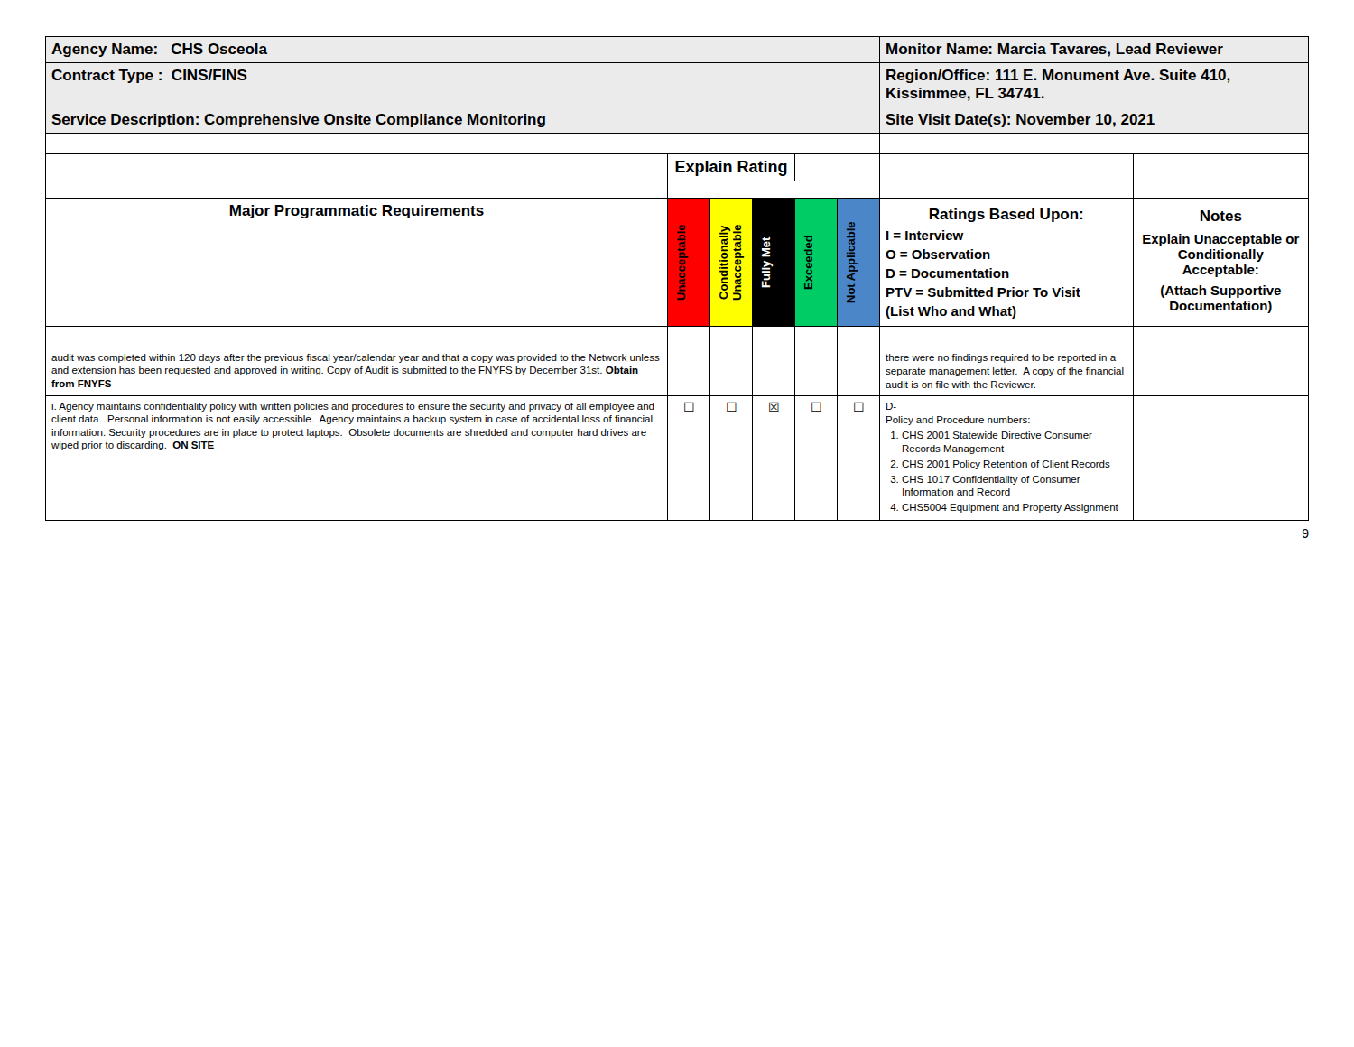| Agency Name: CHS Osceola | Monitor Name: Marcia Tavares, Lead Reviewer |
| Contract Type : CINS/FINS | Region/Office: 111 E. Monument Ave. Suite 410, Kissimmee, FL 34741. |
| Service Description: Comprehensive Onsite Compliance Monitoring | Site Visit Date(s): November 10, 2021 |
| | Explain Rating | | | |
| Major Programmatic Requirements | Unacceptable | Conditionally Unacceptable | Fully Met | Exceeded | Not Applicable | Ratings Based Upon: I = Interview O = Observation D = Documentation PTV = Submitted Prior To Visit (List Who and What) | Notes Explain Unacceptable or Conditionally Acceptable: (Attach Supportive Documentation) |
| audit was completed within 120 days after the previous fiscal year/calendar year and that a copy was provided to the Network unless and extension has been requested and approved in writing. Copy of Audit is submitted to the FNYFS by December 31st. Obtain from FNYFS | | | | | | there were no findings required to be reported in a separate management letter. A copy of the financial audit is on file with the Reviewer. | |
| i. Agency maintains confidentiality policy with written policies and procedures to ensure the security and privacy of all employee and client data. Personal information is not easily accessible. Agency maintains a backup system in case of accidental loss of financial information. Security procedures are in place to protect laptops. Obsolete documents are shredded and computer hard drives are wiped prior to discarding. ON SITE | ☐ | ☐ | ☒ | ☐ | ☐ | D- Policy and Procedure numbers: CHS 2001 Statewide Directive Consumer Records Management CHS 2001 Policy Retention of Client Records CHS 1017 Confidentiality of Consumer Information and Record CHS5004 Equipment and Property Assignment | |
9